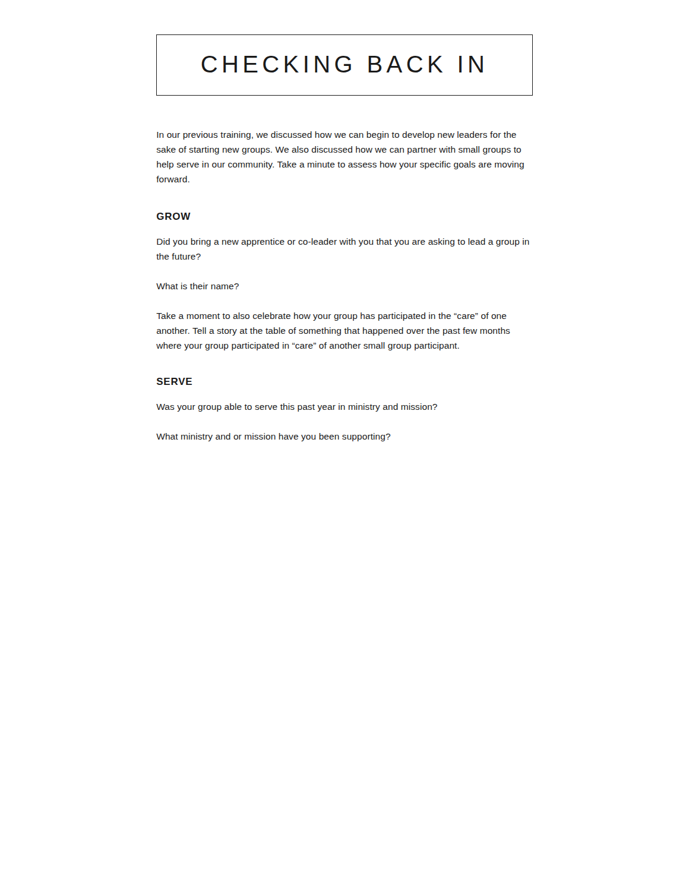Checking Back In
In our previous training, we discussed how we can begin to develop new leaders for the sake of starting new groups. We also discussed how we can partner with small groups to help serve in our community. Take a minute to assess how your specific goals are moving forward.
Grow
Did you bring a new apprentice or co-leader with you that you are asking to lead a group in the future?
What is their name?
Take a moment to also celebrate how your group has participated in the “care” of one another. Tell a story at the table of something that happened over the past few months where your group participated in “care” of another small group participant.
Serve
Was your group able to serve this past year in ministry and mission?
What ministry and or mission have you been supporting?